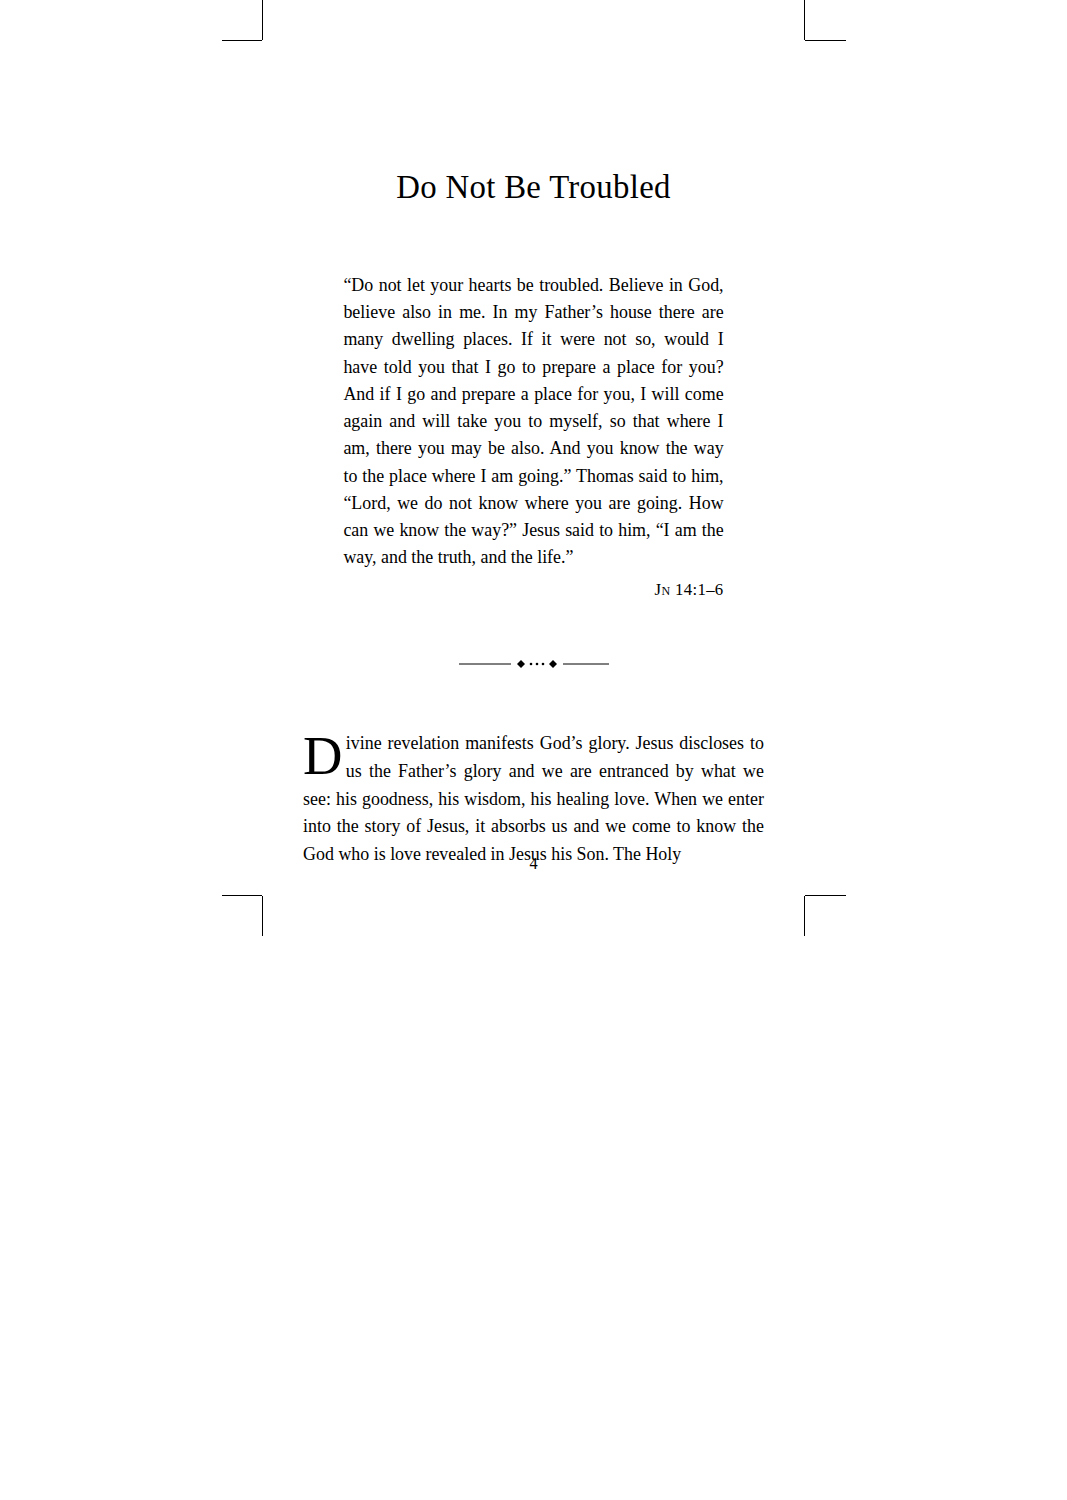Do Not Be Troubled
“Do not let your hearts be troubled. Believe in God, believe also in me. In my Father’s house there are many dwelling places. If it were not so, would I have told you that I go to prepare a place for you? And if I go and prepare a place for you, I will come again and will take you to myself, so that where I am, there you may be also. And you know the way to the place where I am going.” Thomas said to him, “Lord, we do not know where you are going. How can we know the way?” Jesus said to him, “I am the way, and the truth, and the life.”
Jn 14:1–6
Divine revelation manifests God’s glory. Jesus discloses to us the Father’s glory and we are entranced by what we see: his goodness, his wisdom, his healing love. When we enter into the story of Jesus, it absorbs us and we come to know the God who is love revealed in Jesus his Son. The Holy
4